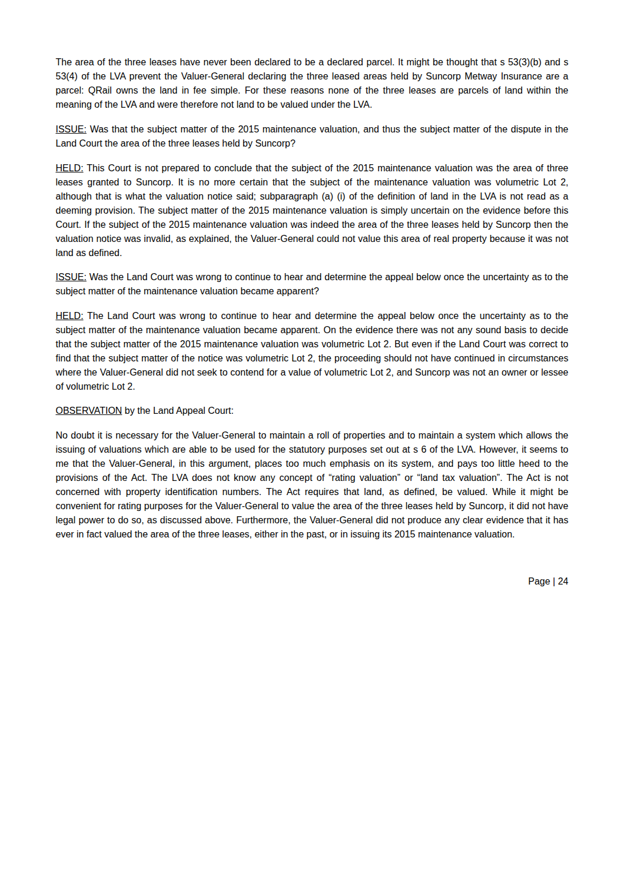The area of the three leases have never been declared to be a declared parcel. It might be thought that s 53(3)(b) and s 53(4) of the LVA prevent the Valuer-General declaring the three leased areas held by Suncorp Metway Insurance are a parcel: QRail owns the land in fee simple. For these reasons none of the three leases are parcels of land within the meaning of the LVA and were therefore not land to be valued under the LVA.
ISSUE: Was that the subject matter of the 2015 maintenance valuation, and thus the subject matter of the dispute in the Land Court the area of the three leases held by Suncorp?
HELD: This Court is not prepared to conclude that the subject of the 2015 maintenance valuation was the area of three leases granted to Suncorp. It is no more certain that the subject of the maintenance valuation was volumetric Lot 2, although that is what the valuation notice said; subparagraph (a) (i) of the definition of land in the LVA is not read as a deeming provision. The subject matter of the 2015 maintenance valuation is simply uncertain on the evidence before this Court. If the subject of the 2015 maintenance valuation was indeed the area of the three leases held by Suncorp then the valuation notice was invalid, as explained, the Valuer-General could not value this area of real property because it was not land as defined.
ISSUE: Was the Land Court was wrong to continue to hear and determine the appeal below once the uncertainty as to the subject matter of the maintenance valuation became apparent?
HELD: The Land Court was wrong to continue to hear and determine the appeal below once the uncertainty as to the subject matter of the maintenance valuation became apparent. On the evidence there was not any sound basis to decide that the subject matter of the 2015 maintenance valuation was volumetric Lot 2. But even if the Land Court was correct to find that the subject matter of the notice was volumetric Lot 2, the proceeding should not have continued in circumstances where the Valuer-General did not seek to contend for a value of volumetric Lot 2, and Suncorp was not an owner or lessee of volumetric Lot 2.
OBSERVATION by the Land Appeal Court:
No doubt it is necessary for the Valuer-General to maintain a roll of properties and to maintain a system which allows the issuing of valuations which are able to be used for the statutory purposes set out at s 6 of the LVA. However, it seems to me that the Valuer-General, in this argument, places too much emphasis on its system, and pays too little heed to the provisions of the Act. The LVA does not know any concept of “rating valuation” or “land tax valuation”. The Act is not concerned with property identification numbers. The Act requires that land, as defined, be valued. While it might be convenient for rating purposes for the Valuer-General to value the area of the three leases held by Suncorp, it did not have legal power to do so, as discussed above. Furthermore, the Valuer-General did not produce any clear evidence that it has ever in fact valued the area of the three leases, either in the past, or in issuing its 2015 maintenance valuation.
Page | 24